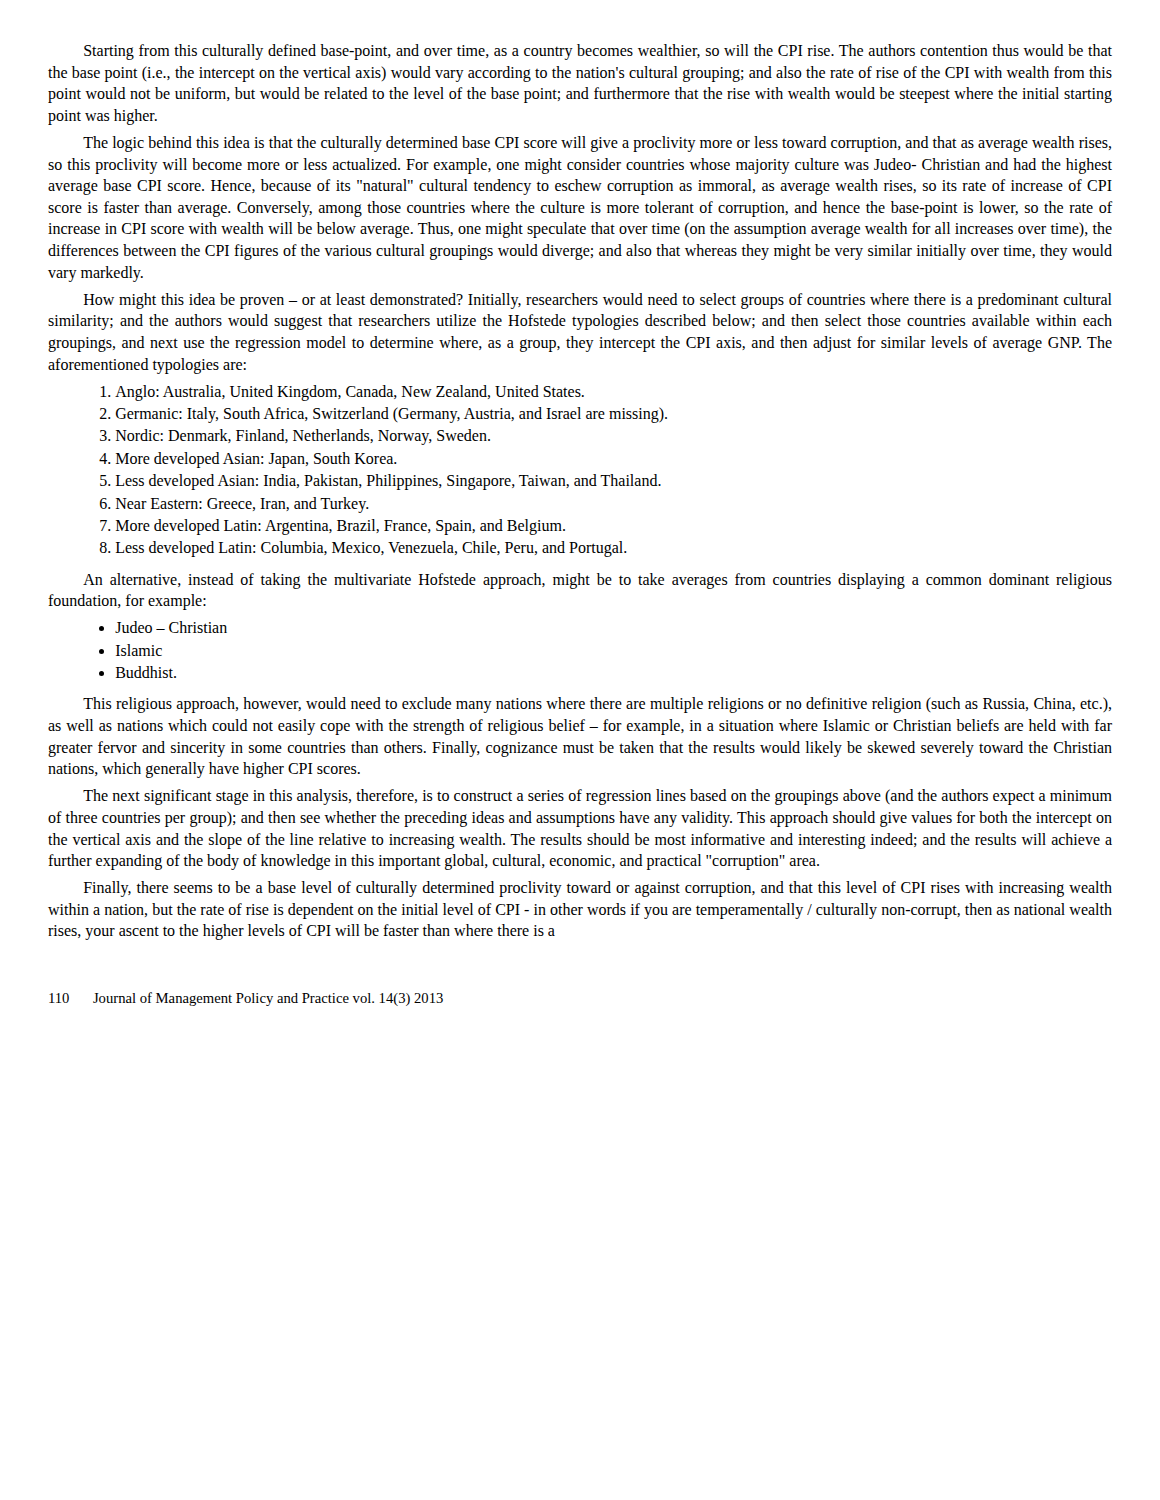Starting from this culturally defined base-point, and over time, as a country becomes wealthier, so will the CPI rise. The authors contention thus would be that the base point (i.e., the intercept on the vertical axis) would vary according to the nation's cultural grouping; and also the rate of rise of the CPI with wealth from this point would not be uniform, but would be related to the level of the base point; and furthermore that the rise with wealth would be steepest where the initial starting point was higher.
The logic behind this idea is that the culturally determined base CPI score will give a proclivity more or less toward corruption, and that as average wealth rises, so this proclivity will become more or less actualized. For example, one might consider countries whose majority culture was Judeo- Christian and had the highest average base CPI score. Hence, because of its "natural" cultural tendency to eschew corruption as immoral, as average wealth rises, so its rate of increase of CPI score is faster than average. Conversely, among those countries where the culture is more tolerant of corruption, and hence the base-point is lower, so the rate of increase in CPI score with wealth will be below average. Thus, one might speculate that over time (on the assumption average wealth for all increases over time), the differences between the CPI figures of the various cultural groupings would diverge; and also that whereas they might be very similar initially over time, they would vary markedly.
How might this idea be proven – or at least demonstrated? Initially, researchers would need to select groups of countries where there is a predominant cultural similarity; and the authors would suggest that researchers utilize the Hofstede typologies described below; and then select those countries available within each groupings, and next use the regression model to determine where, as a group, they intercept the CPI axis, and then adjust for similar levels of average GNP. The aforementioned typologies are:
Anglo: Australia, United Kingdom, Canada, New Zealand, United States.
Germanic: Italy, South Africa, Switzerland (Germany, Austria, and Israel are missing).
Nordic: Denmark, Finland, Netherlands, Norway, Sweden.
More developed Asian: Japan, South Korea.
Less developed Asian: India, Pakistan, Philippines, Singapore, Taiwan, and Thailand.
Near Eastern: Greece, Iran, and Turkey.
More developed Latin: Argentina, Brazil, France, Spain, and Belgium.
Less developed Latin: Columbia, Mexico, Venezuela, Chile, Peru, and Portugal.
An alternative, instead of taking the multivariate Hofstede approach, might be to take averages from countries displaying a common dominant religious foundation, for example:
Judeo – Christian
Islamic
Buddhist.
This religious approach, however, would need to exclude many nations where there are multiple religions or no definitive religion (such as Russia, China, etc.), as well as nations which could not easily cope with the strength of religious belief – for example, in a situation where Islamic or Christian beliefs are held with far greater fervor and sincerity in some countries than others. Finally, cognizance must be taken that the results would likely be skewed severely toward the Christian nations, which generally have higher CPI scores.
The next significant stage in this analysis, therefore, is to construct a series of regression lines based on the groupings above (and the authors expect a minimum of three countries per group); and then see whether the preceding ideas and assumptions have any validity. This approach should give values for both the intercept on the vertical axis and the slope of the line relative to increasing wealth. The results should be most informative and interesting indeed; and the results will achieve a further expanding of the body of knowledge in this important global, cultural, economic, and practical "corruption" area.
Finally, there seems to be a base level of culturally determined proclivity toward or against corruption, and that this level of CPI rises with increasing wealth within a nation, but the rate of rise is dependent on the initial level of CPI - in other words if you are temperamentally / culturally non-corrupt, then as national wealth rises, your ascent to the higher levels of CPI will be faster than where there is a
110 Journal of Management Policy and Practice vol. 14(3) 2013